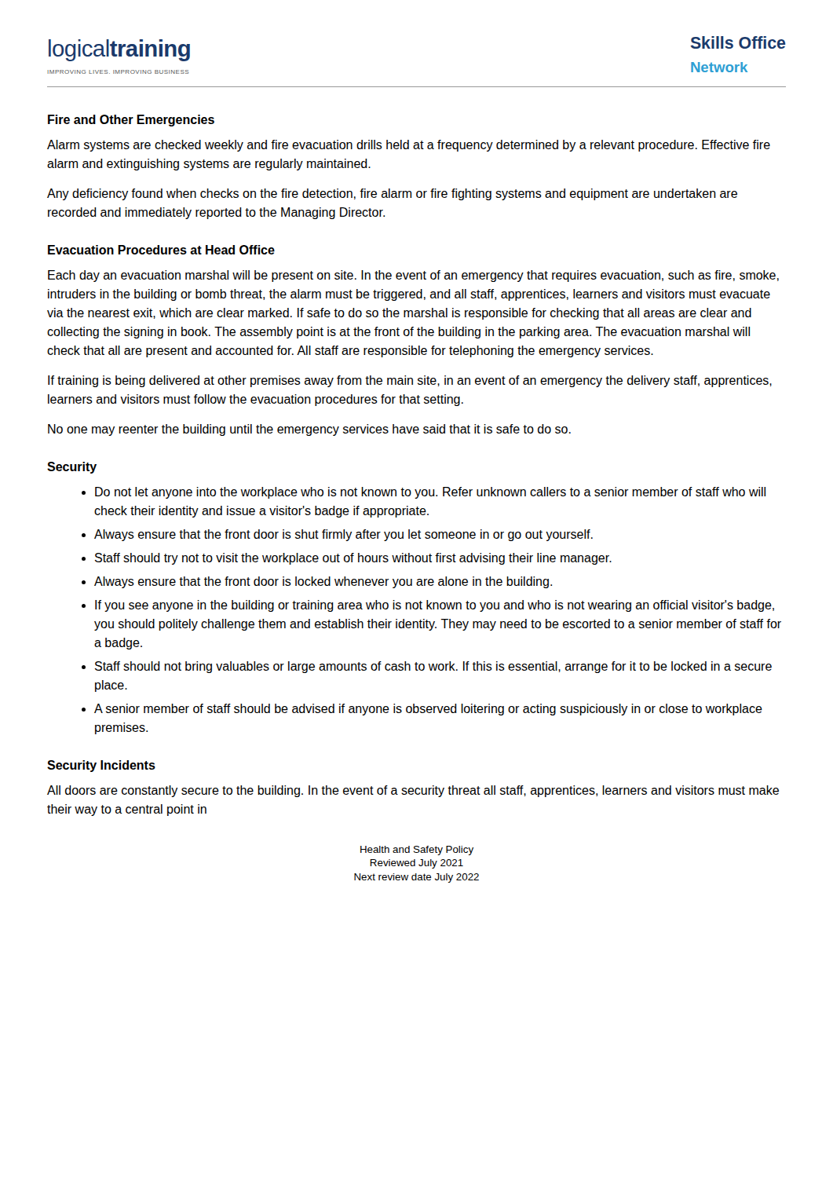logicaltraining
IMPROVING LIVES. IMPROVING BUSINESS
Skills Office
Network
Fire and Other Emergencies
Alarm systems are checked weekly and fire evacuation drills held at a frequency determined by a relevant procedure. Effective fire alarm and extinguishing systems are regularly maintained.
Any deficiency found when checks on the fire detection, fire alarm or fire fighting systems and equipment are undertaken are recorded and immediately reported to the Managing Director.
Evacuation Procedures at Head Office
Each day an evacuation marshal will be present on site. In the event of an emergency that requires evacuation, such as fire, smoke, intruders in the building or bomb threat, the alarm must be triggered, and all staff, apprentices, learners and visitors must evacuate via the nearest exit, which are clear marked. If safe to do so the marshal is responsible for checking that all areas are clear and collecting the signing in book. The assembly point is at the front of the building in the parking area. The evacuation marshal will check that all are present and accounted for. All staff are responsible for telephoning the emergency services.
If training is being delivered at other premises away from the main site, in an event of an emergency the delivery staff, apprentices, learners and visitors must follow the evacuation procedures for that setting.
No one may reenter the building until the emergency services have said that it is safe to do so.
Security
Do not let anyone into the workplace who is not known to you. Refer unknown callers to a senior member of staff who will check their identity and issue a visitor's badge if appropriate.
Always ensure that the front door is shut firmly after you let someone in or go out yourself.
Staff should try not to visit the workplace out of hours without first advising their line manager.
Always ensure that the front door is locked whenever you are alone in the building.
If you see anyone in the building or training area who is not known to you and who is not wearing an official visitor's badge, you should politely challenge them and establish their identity. They may need to be escorted to a senior member of staff for a badge.
Staff should not bring valuables or large amounts of cash to work. If this is essential, arrange for it to be locked in a secure place.
A senior member of staff should be advised if anyone is observed loitering or acting suspiciously in or close to workplace premises.
Security Incidents
All doors are constantly secure to the building. In the event of a security threat all staff, apprentices, learners and visitors must make their way to a central point in
Health and Safety Policy
Reviewed July 2021
Next review date July 2022